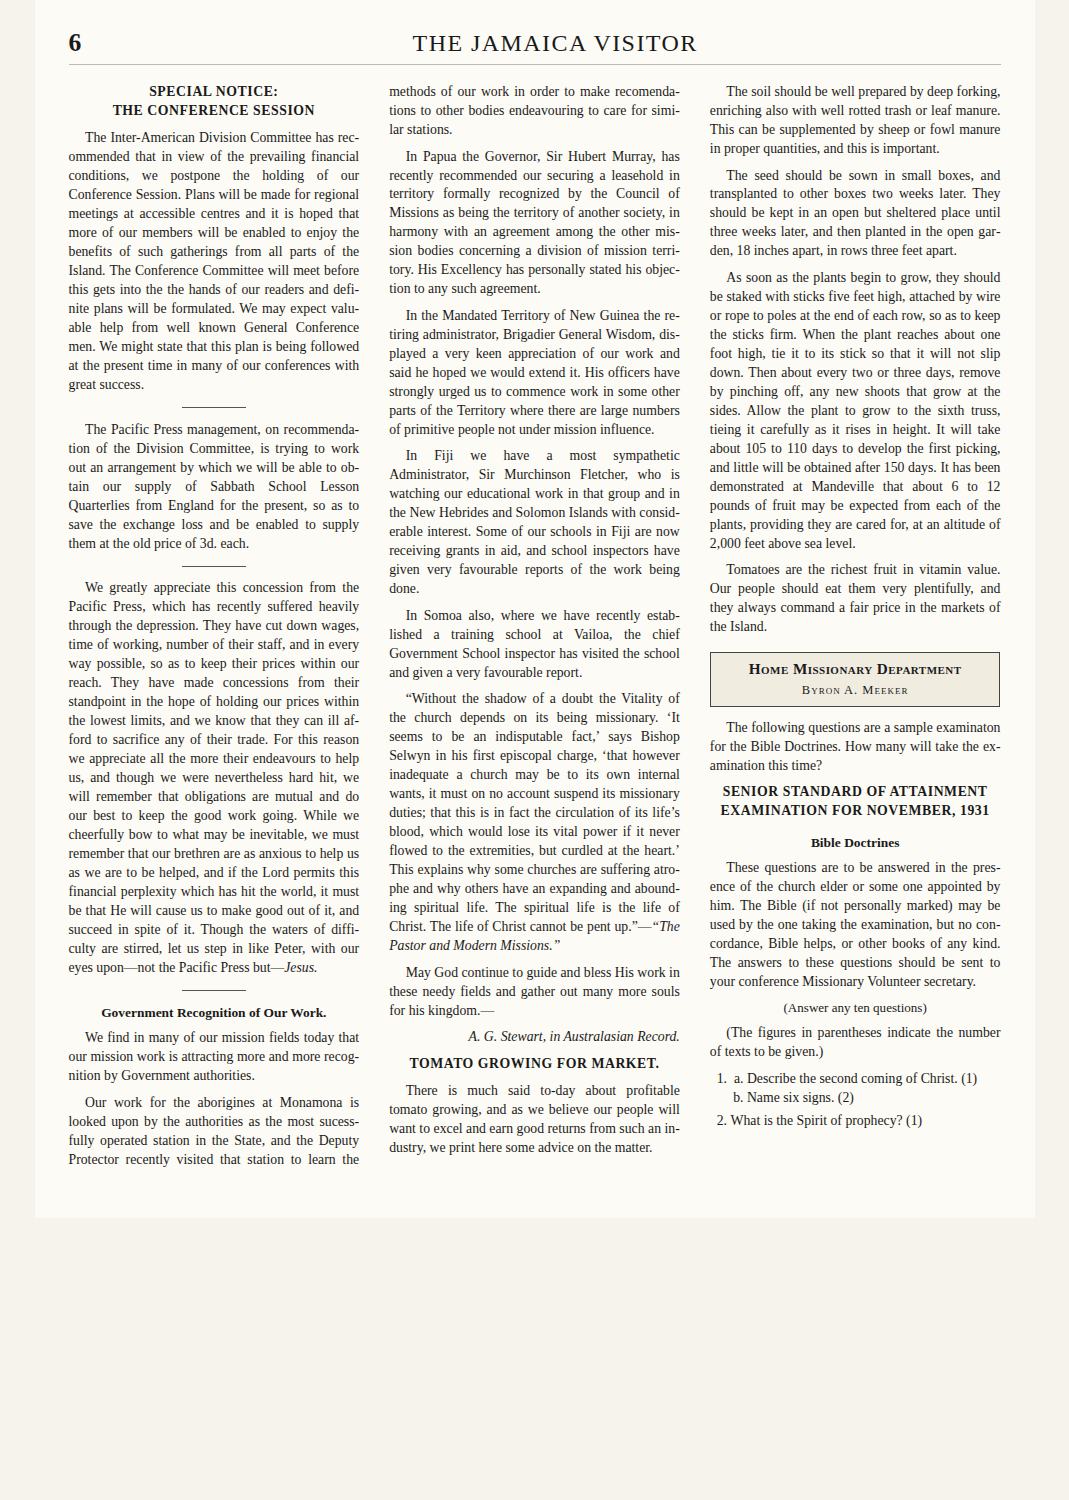6 The Jamaica Visitor
Special Notice:
The Conference Session
The Inter-American Division Committee has recommended that in view of the prevailing financial conditions, we postpone the holding of our Conference Session. Plans will be made for regional meetings at accessible centres and it is hoped that more of our members will be enabled to enjoy the benefits of such gatherings from all parts of the Island. The Conference Committee will meet before this gets into the the hands of our readers and definite plans will be formulated. We may expect valuable help from well known General Conference men. We might state that this plan is being followed at the present time in many of our conferences with great success.
The Pacific Press management, on recommendation of the Division Committee, is trying to work out an arrangement by which we will be able to obtain our supply of Sabbath School Lesson Quarterlies from England for the present, so as to save the exchange loss and be enabled to supply them at the old price of 3d. each.
We greatly appreciate this concession from the Pacific Press, which has recently suffered heavily through the depression. They have cut down wages, time of working, number of their staff, and in every way possible, so as to keep their prices within our reach. They have made concessions from their standpoint in the hope of holding our prices within the lowest limits, and we know that they can ill afford to sacrifice any of their trade. For this reason we appreciate all the more their endeavours to help us, and though we were nevertheless hard hit, we will remember that obligations are mutual and do our best to keep the good work going. While we cheerfully bow to what may be inevitable, we must remember that our brethren are as anxious to help us as we are to be helped, and if the Lord permits this financial perplexity which has hit the world, it must be that He will cause us to make good out of it, and succeed in spite of it. Though the waters of difficulty are stirred, let us step in like Peter, with our eyes upon—not the Pacific Press but—Jesus.
Government Recognition of Our Work.
We find in many of our mission fields today that our mission work is attracting more and more recognition by Government authorities.
Our work for the aborigines at Monamona is looked upon by the authorities as the most sucessfully operated station in the State, and the Deputy Protector recently visited that station to learn the methods of our work in order to make recomendations to other bodies endeavouring to care for similar stations.
In Papua the Governor, Sir Hubert Murray, has recently recommended our securing a leasehold in territory formally recognized by the Council of Missions as being the territory of another society, in harmony with an agreement among the other mission bodies concerning a division of mission territory. His Excellency has personally stated his objection to any such agreement.
In the Mandated Territory of New Guinea the retiring administrator, Brigadier General Wisdom, displayed a very keen appreciation of our work and said he hoped we would extend it. His officers have strongly urged us to commence work in some other parts of the Territory where there are large numbers of primitive people not under mission influence.
In Fiji we have a most sympathetic Administrator, Sir Murchinson Fletcher, who is watching our educational work in that group and in the New Hebrides and Solomon Islands with considerable interest. Some of our schools in Fiji are now receiving grants in aid, and school inspectors have given very favourable reports of the work being done.
In Somoa also, where we have recently established a training school at Vailoa, the chief Government School inspector has visited the school and given a very favourable report.
“Without the shadow of a doubt the Vitality of the church depends on its being missionary. ‘It seems to be an indisputable fact,’ says Bishop Selwyn in his first episcopal charge, ‘that however inadequate a church may be to its own internal wants, it must on no account suspend its missionary duties; that this is in fact the circulation of its life’s blood, which would lose its vital power if it never flowed to the extremities, but curdled at the heart.’ This explains why some churches are suffering atrophe and why others have an expanding and abounding spiritual life. The spiritual life is the life of Christ. The life of Christ cannot be pent up.”—“The Pastor and Modern Missions.”
May God continue to guide and bless His work in these needy fields and gather out many more souls for his kingdom.—
A. G. Stewart, in Australasian Record.
Tomato Growing for Market.
There is much said to-day about profitable tomato growing, and as we believe our people will want to excel and earn good returns from such an industry, we print here some advice on the matter.
The soil should be well prepared by deep forking, enriching also with well rotted trash or leaf manure. This can be supplemented by sheep or fowl manure in proper quantities, and this is important.
The seed should be sown in small boxes, and transplanted to other boxes two weeks later. They should be kept in an open but sheltered place until three weeks later, and then planted in the open garden, 18 inches apart, in rows three feet apart.
As soon as the plants begin to grow, they should be staked with sticks five feet high, attached by wire or rope to poles at the end of each row, so as to keep the sticks firm. When the plant reaches about one foot high, tie it to its stick so that it will not slip down. Then about every two or three days, remove by pinching off, any new shoots that grow at the sides. Allow the plant to grow to the sixth truss, tieing it carefully as it rises in height. It will take about 105 to 110 days to develop the first picking, and little will be obtained after 150 days. It has been demonstrated at Mandeville that about 6 to 12 pounds of fruit may be expected from each of the plants, providing they are cared for, at an altitude of 2,000 feet above sea level.
Tomatoes are the richest fruit in vitamin value. Our people should eat them very plentifully, and they always command a fair price in the markets of the Island.
Home Missionary Department Byron A. Meeker
The following questions are a sample examinaton for the Bible Doctrines. How many will take the examination this time?
Senior Standard of Attainment Examination for November, 1931
Bible Doctrines
These questions are to be answered in the presence of the church elder or some one appointed by him. The Bible (if not personally marked) may be used by the one taking the examination, but no concordance, Bible helps, or other books of any kind. The answers to these questions should be sent to your conference Missionary Volunteer secretary.
(Answer any ten questions)
(The figures in parentheses indicate the number of texts to be given.)
Describe the second coming of Christ. (1)
Name six signs. (2)
What is the Spirit of prophecy? (1)